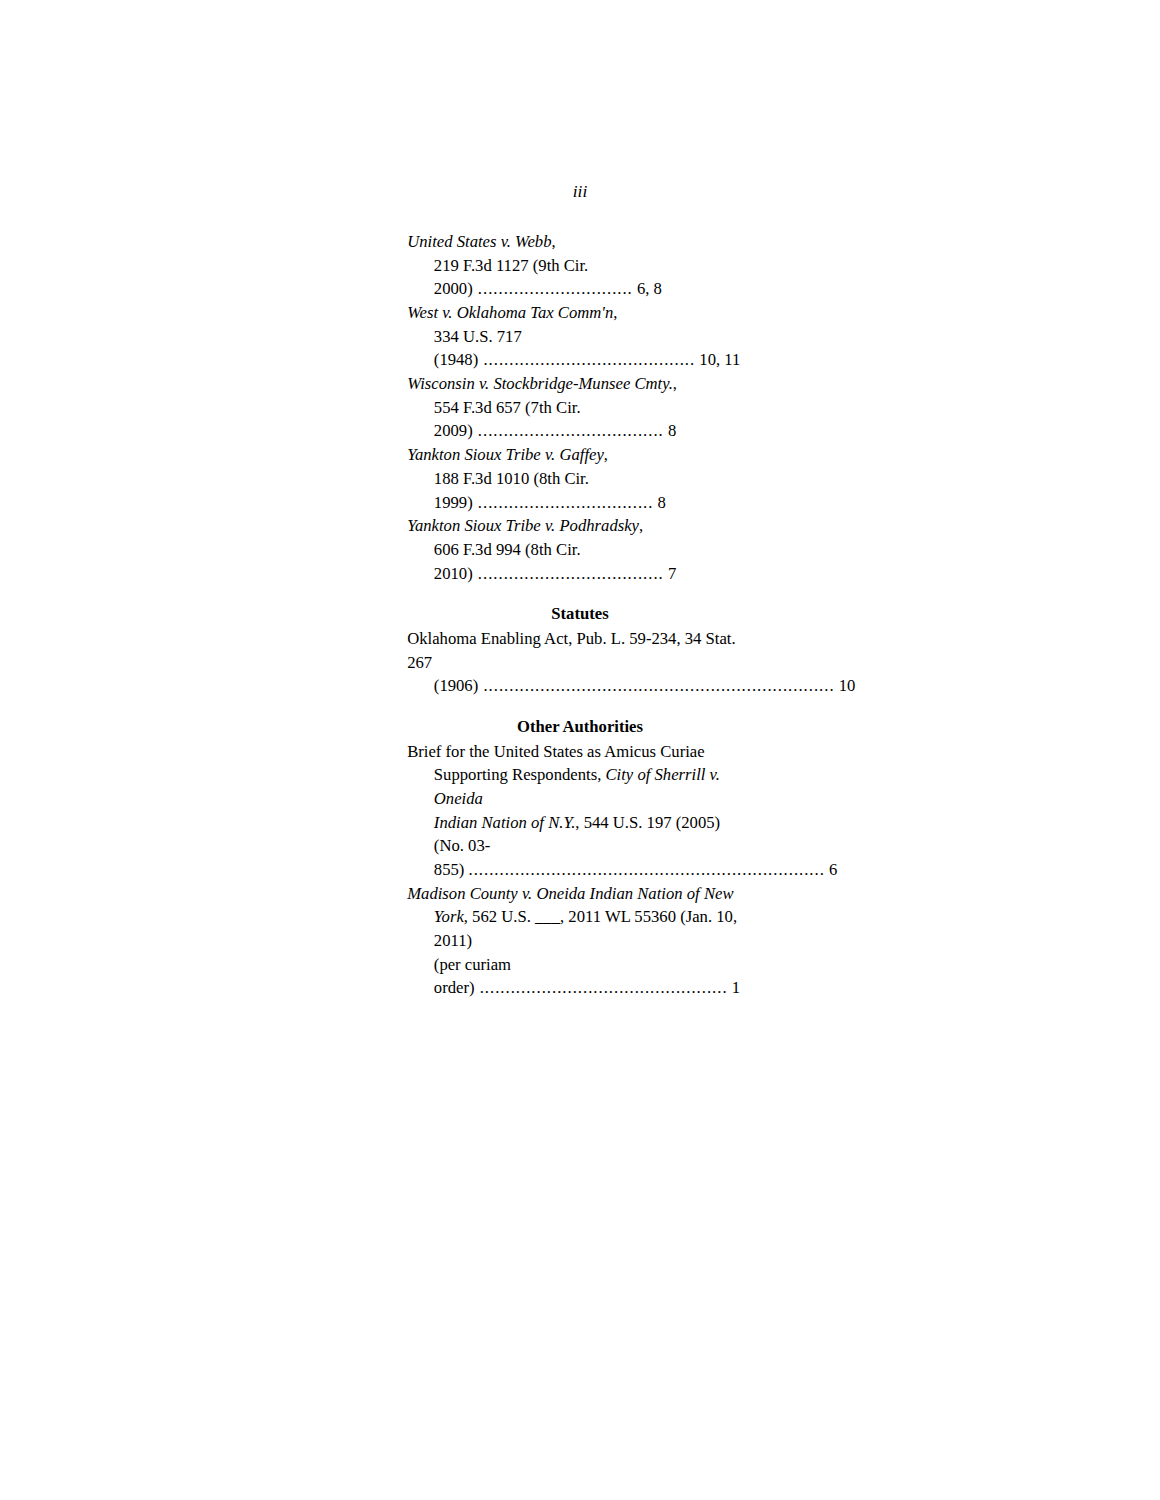iii
United States v. Webb, 219 F.3d 1127 (9th Cir. 2000) .............................. 6, 8
West v. Oklahoma Tax Comm'n, 334 U.S. 717 (1948) ......................................... 10, 11
Wisconsin v. Stockbridge-Munsee Cmty., 554 F.3d 657 (7th Cir. 2009) .................................... 8
Yankton Sioux Tribe v. Gaffey, 188 F.3d 1010 (8th Cir. 1999) .................................. 8
Yankton Sioux Tribe v. Podhradsky, 606 F.3d 994 (8th Cir. 2010) .................................... 7
Statutes
Oklahoma Enabling Act, Pub. L. 59-234, 34 Stat. 267 (1906) .................................................................... 10
Other Authorities
Brief for the United States as Amicus Curiae Supporting Respondents, City of Sherrill v. Oneida Indian Nation of N.Y., 544 U.S. 197 (2005) (No. 03- 855) ..................................................................... 6
Madison County v. Oneida Indian Nation of New York, 562 U.S. ___, 2011 WL 55360 (Jan. 10, 2011) (per curiam order) ................................................ 1